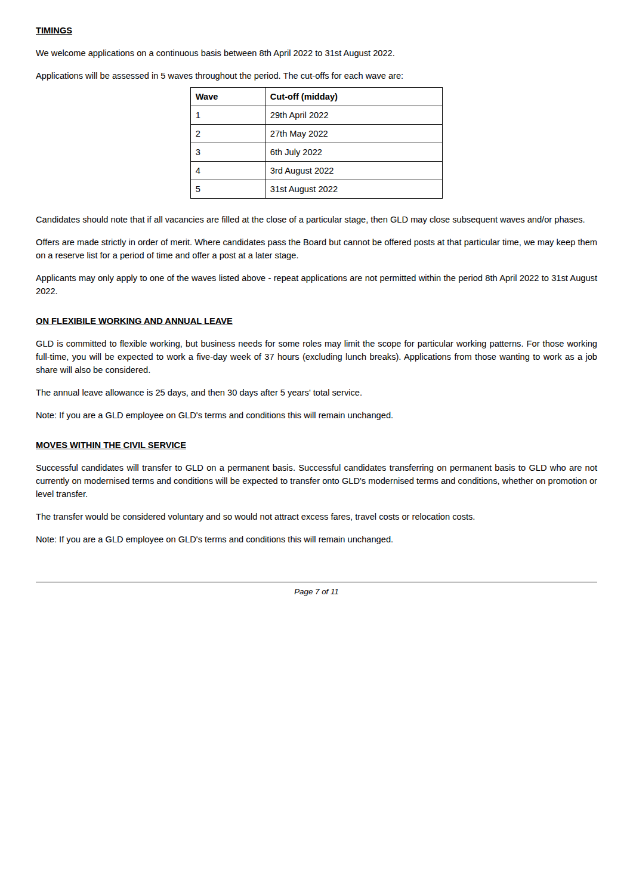TIMINGS
We welcome applications on a continuous basis between 8th April 2022 to 31st August 2022.
Applications will be assessed in 5 waves throughout the period. The cut-offs for each wave are:
| Wave | Cut-off (midday) |
| --- | --- |
| 1 | 29th April 2022 |
| 2 | 27th May 2022 |
| 3 | 6th July 2022 |
| 4 | 3rd August 2022 |
| 5 | 31st August 2022 |
Candidates should note that if all vacancies are filled at the close of a particular stage, then GLD may close subsequent waves and/or phases.
Offers are made strictly in order of merit. Where candidates pass the Board but cannot be offered posts at that particular time, we may keep them on a reserve list for a period of time and offer a post at a later stage.
Applicants may only apply to one of the waves listed above - repeat applications are not permitted within the period 8th April 2022 to 31st August 2022.
ON FLEXIBILE WORKING AND ANNUAL LEAVE
GLD is committed to flexible working, but business needs for some roles may limit the scope for particular working patterns. For those working full-time, you will be expected to work a five-day week of 37 hours (excluding lunch breaks). Applications from those wanting to work as a job share will also be considered.
The annual leave allowance is 25 days, and then 30 days after 5 years' total service.
Note: If you are a GLD employee on GLD's terms and conditions this will remain unchanged.
MOVES WITHIN THE CIVIL SERVICE
Successful candidates will transfer to GLD on a permanent basis. Successful candidates transferring on permanent basis to GLD who are not currently on modernised terms and conditions will be expected to transfer onto GLD's modernised terms and conditions, whether on promotion or level transfer.
The transfer would be considered voluntary and so would not attract excess fares, travel costs or relocation costs.
Note: If you are a GLD employee on GLD's terms and conditions this will remain unchanged.
Page 7 of 11